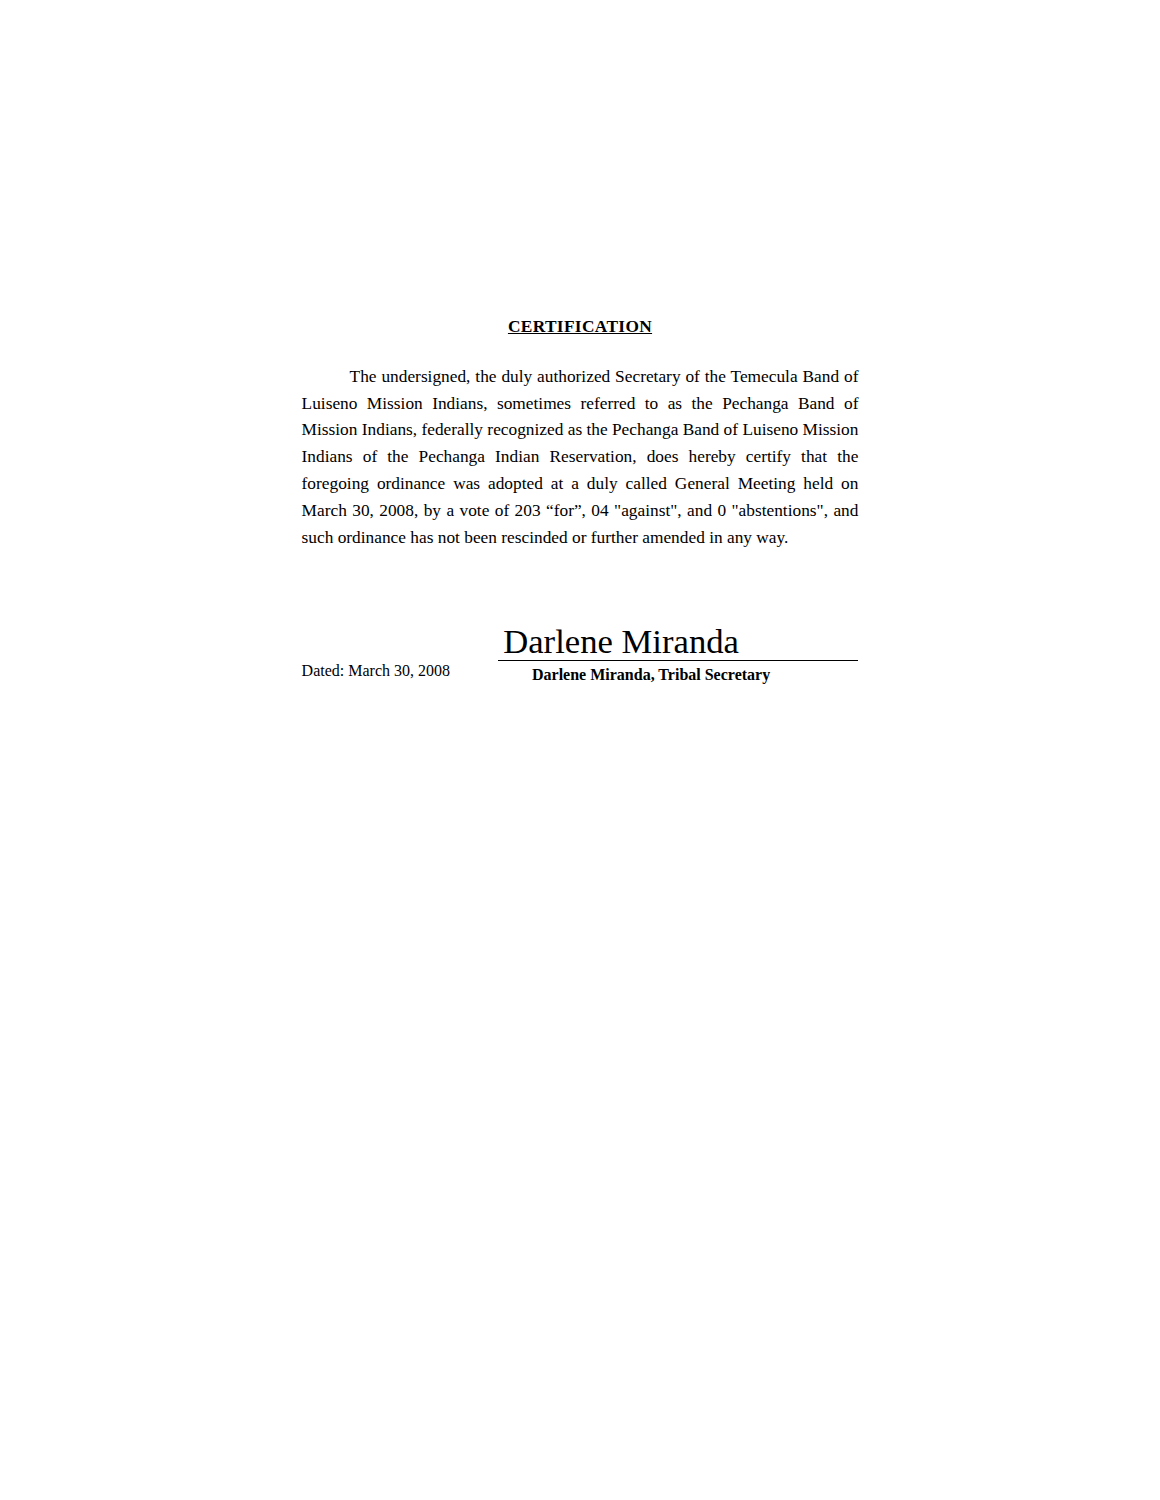CERTIFICATION
The undersigned, the duly authorized Secretary of the Temecula Band of Luiseno Mission Indians, sometimes referred to as the Pechanga Band of Mission Indians, federally recognized as the Pechanga Band of Luiseno Mission Indians of the Pechanga Indian Reservation, does hereby certify that the foregoing ordinance was adopted at a duly called General Meeting held on March 30, 2008, by a vote of 203 “for”, 04 "against", and 0 "abstentions", and such ordinance has not been rescinded or further amended in any way.
Dated: March 30, 2008
Darlene Miranda
Darlene Miranda, Tribal Secretary